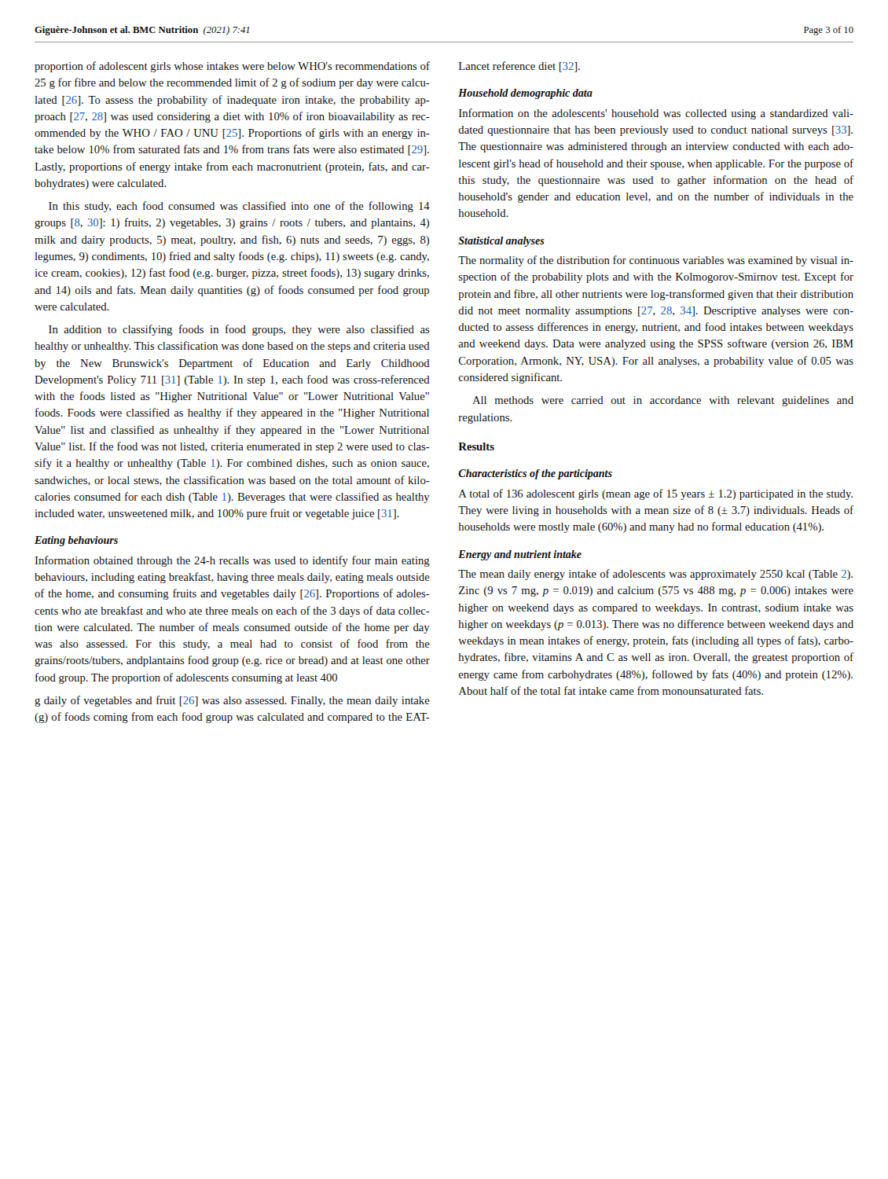Giguère-Johnson et al. BMC Nutrition (2021) 7:41
Page 3 of 10
proportion of adolescent girls whose intakes were below WHO's recommendations of 25 g for fibre and below the recommended limit of 2 g of sodium per day were calculated [26]. To assess the probability of inadequate iron intake, the probability approach [27, 28] was used considering a diet with 10% of iron bioavailability as recommended by the WHO / FAO / UNU [25]. Proportions of girls with an energy intake below 10% from saturated fats and 1% from trans fats were also estimated [29]. Lastly, proportions of energy intake from each macronutrient (protein, fats, and carbohydrates) were calculated.
In this study, each food consumed was classified into one of the following 14 groups [8, 30]: 1) fruits, 2) vegetables, 3) grains / roots / tubers, and plantains, 4) milk and dairy products, 5) meat, poultry, and fish, 6) nuts and seeds, 7) eggs, 8) legumes, 9) condiments, 10) fried and salty foods (e.g. chips), 11) sweets (e.g. candy, ice cream, cookies), 12) fast food (e.g. burger, pizza, street foods), 13) sugary drinks, and 14) oils and fats. Mean daily quantities (g) of foods consumed per food group were calculated.
In addition to classifying foods in food groups, they were also classified as healthy or unhealthy. This classification was done based on the steps and criteria used by the New Brunswick's Department of Education and Early Childhood Development's Policy 711 [31] (Table 1). In step 1, each food was cross-referenced with the foods listed as "Higher Nutritional Value" or "Lower Nutritional Value" foods. Foods were classified as healthy if they appeared in the "Higher Nutritional Value" list and classified as unhealthy if they appeared in the "Lower Nutritional Value" list. If the food was not listed, criteria enumerated in step 2 were used to classify it a healthy or unhealthy (Table 1). For combined dishes, such as onion sauce, sandwiches, or local stews, the classification was based on the total amount of kilocalories consumed for each dish (Table 1). Beverages that were classified as healthy included water, unsweetened milk, and 100% pure fruit or vegetable juice [31].
Eating behaviours
Information obtained through the 24-h recalls was used to identify four main eating behaviours, including eating breakfast, having three meals daily, eating meals outside of the home, and consuming fruits and vegetables daily [26]. Proportions of adolescents who ate breakfast and who ate three meals on each of the 3 days of data collection were calculated. The number of meals consumed outside of the home per day was also assessed. For this study, a meal had to consist of food from the grains/roots/tubers, andplantains food group (e.g. rice or bread) and at least one other food group. The proportion of adolescents consuming at least 400
g daily of vegetables and fruit [26] was also assessed. Finally, the mean daily intake (g) of foods coming from each food group was calculated and compared to the EAT-Lancet reference diet [32].
Household demographic data
Information on the adolescents' household was collected using a standardized validated questionnaire that has been previously used to conduct national surveys [33]. The questionnaire was administered through an interview conducted with each adolescent girl's head of household and their spouse, when applicable. For the purpose of this study, the questionnaire was used to gather information on the head of household's gender and education level, and on the number of individuals in the household.
Statistical analyses
The normality of the distribution for continuous variables was examined by visual inspection of the probability plots and with the Kolmogorov-Smirnov test. Except for protein and fibre, all other nutrients were log-transformed given that their distribution did not meet normality assumptions [27, 28, 34]. Descriptive analyses were conducted to assess differences in energy, nutrient, and food intakes between weekdays and weekend days. Data were analyzed using the SPSS software (version 26, IBM Corporation, Armonk, NY, USA). For all analyses, a probability value of 0.05 was considered significant.
All methods were carried out in accordance with relevant guidelines and regulations.
Results
Characteristics of the participants
A total of 136 adolescent girls (mean age of 15 years ± 1.2) participated in the study. They were living in households with a mean size of 8 (± 3.7) individuals. Heads of households were mostly male (60%) and many had no formal education (41%).
Energy and nutrient intake
The mean daily energy intake of adolescents was approximately 2550 kcal (Table 2). Zinc (9 vs 7 mg, p = 0.019) and calcium (575 vs 488 mg, p = 0.006) intakes were higher on weekend days as compared to weekdays. In contrast, sodium intake was higher on weekdays (p = 0.013). There was no difference between weekend days and weekdays in mean intakes of energy, protein, fats (including all types of fats), carbohydrates, fibre, vitamins A and C as well as iron. Overall, the greatest proportion of energy came from carbohydrates (48%), followed by fats (40%) and protein (12%). About half of the total fat intake came from monounsaturated fats.